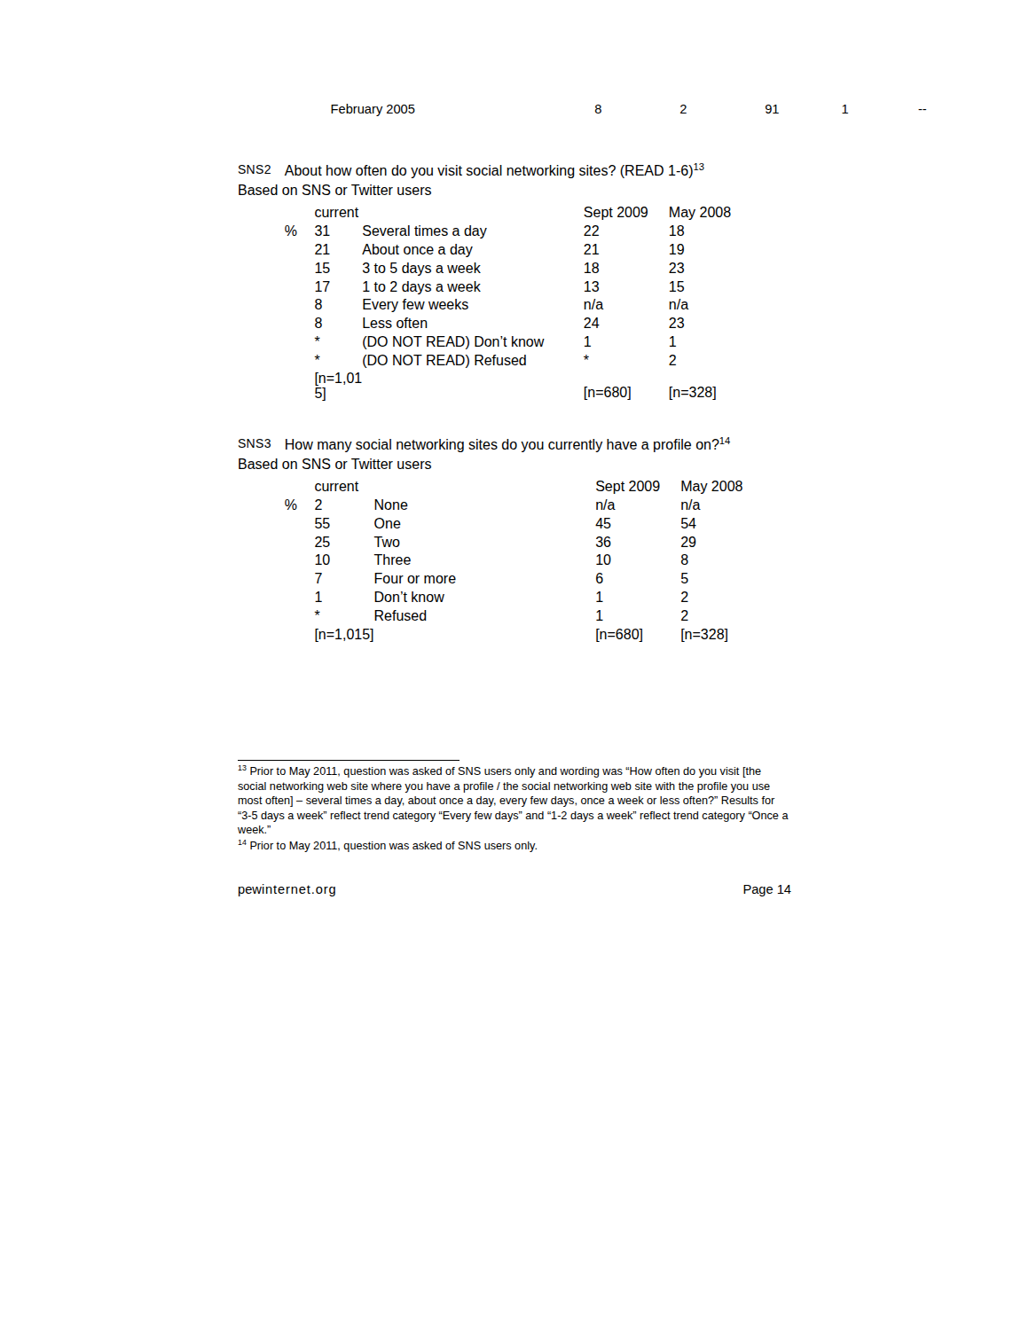February 200582911--
SNS2 About how often do you visit social networking sites? (READ 1-6)13
Based on SNS or Twitter users
| | current | | Sept 2009 | May 2008 |
| % | 31 | Several times a day | 22 | 18 |
| | 21 | About once a day | 21 | 19 |
| | 15 | 3 to 5 days a week | 18 | 23 |
| | 17 | 1 to 2 days a week | 13 | 15 |
| | 8 | Every few weeks | n/a | n/a |
| | 8 | Less often | 24 | 23 |
| | * | (DO NOT READ) Don’t know | 1 | 1 |
| | * | (DO NOT READ) Refused | * | 2 |
| | [n=1,01 5] | | [n=680] | [n=328] |
SNS3 How many social networking sites do you currently have a profile on?14
Based on SNS or Twitter users
| | current | | Sept 2009 | May 2008 |
| % | 2 | None | n/a | n/a |
| | 55 | One | 45 | 54 |
| | 25 | Two | 36 | 29 |
| | 10 | Three | 10 | 8 |
| | 7 | Four or more | 6 | 5 |
| | 1 | Don’t know | 1 | 2 |
| | * | Refused | 1 | 2 |
| | [n=1,015] | | [n=680] | [n=328] |
13 Prior to May 2011, question was asked of SNS users only and wording was “How often do you visit [the social networking web site where you have a profile / the social networking web site with the profile you use most often] – several times a day, about once a day, every few days, once a week or less often?” Results for “3-5 days a week” reflect trend category “Every few days” and “1-2 days a week” reflect trend category “Once a week.”
14 Prior to May 2011, question was asked of SNS users only.
pewinternet.org Page 14